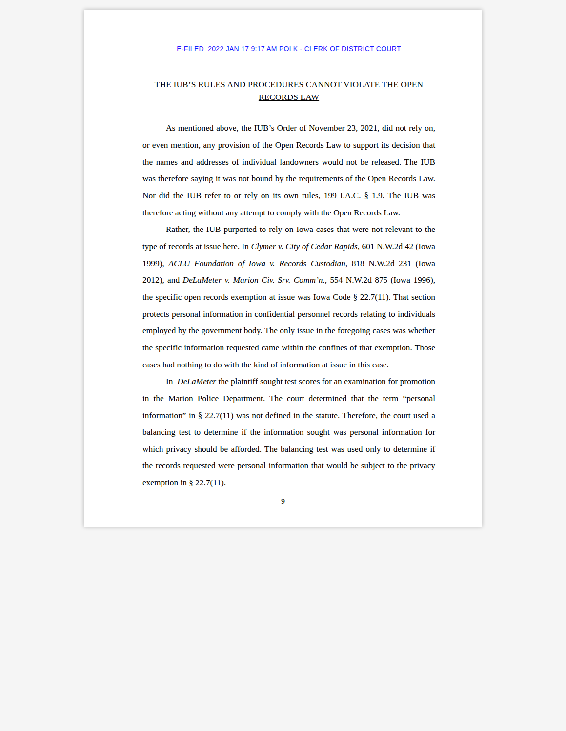E-FILED 2022 JAN 17 9:17 AM POLK - CLERK OF DISTRICT COURT
The IUB’s Rules and Procedures Cannot Violate the Open Records Law
As mentioned above, the IUB’s Order of November 23, 2021, did not rely on, or even mention, any provision of the Open Records Law to support its decision that the names and addresses of individual landowners would not be released. The IUB was therefore saying it was not bound by the requirements of the Open Records Law. Nor did the IUB refer to or rely on its own rules, 199 I.A.C. § 1.9. The IUB was therefore acting without any attempt to comply with the Open Records Law.
Rather, the IUB purported to rely on Iowa cases that were not relevant to the type of records at issue here. In Clymer v. City of Cedar Rapids, 601 N.W.2d 42 (Iowa 1999), ACLU Foundation of Iowa v. Records Custodian, 818 N.W.2d 231 (Iowa 2012), and DeLaMeter v. Marion Civ. Srv. Comm’n., 554 N.W.2d 875 (Iowa 1996), the specific open records exemption at issue was Iowa Code § 22.7(11). That section protects personal information in confidential personnel records relating to individuals employed by the government body. The only issue in the foregoing cases was whether the specific information requested came within the confines of that exemption. Those cases had nothing to do with the kind of information at issue in this case.
In DeLaMeter the plaintiff sought test scores for an examination for promotion in the Marion Police Department. The court determined that the term “personal information” in § 22.7(11) was not defined in the statute. Therefore, the court used a balancing test to determine if the information sought was personal information for which privacy should be afforded. The balancing test was used only to determine if the records requested were personal information that would be subject to the privacy exemption in § 22.7(11).
9